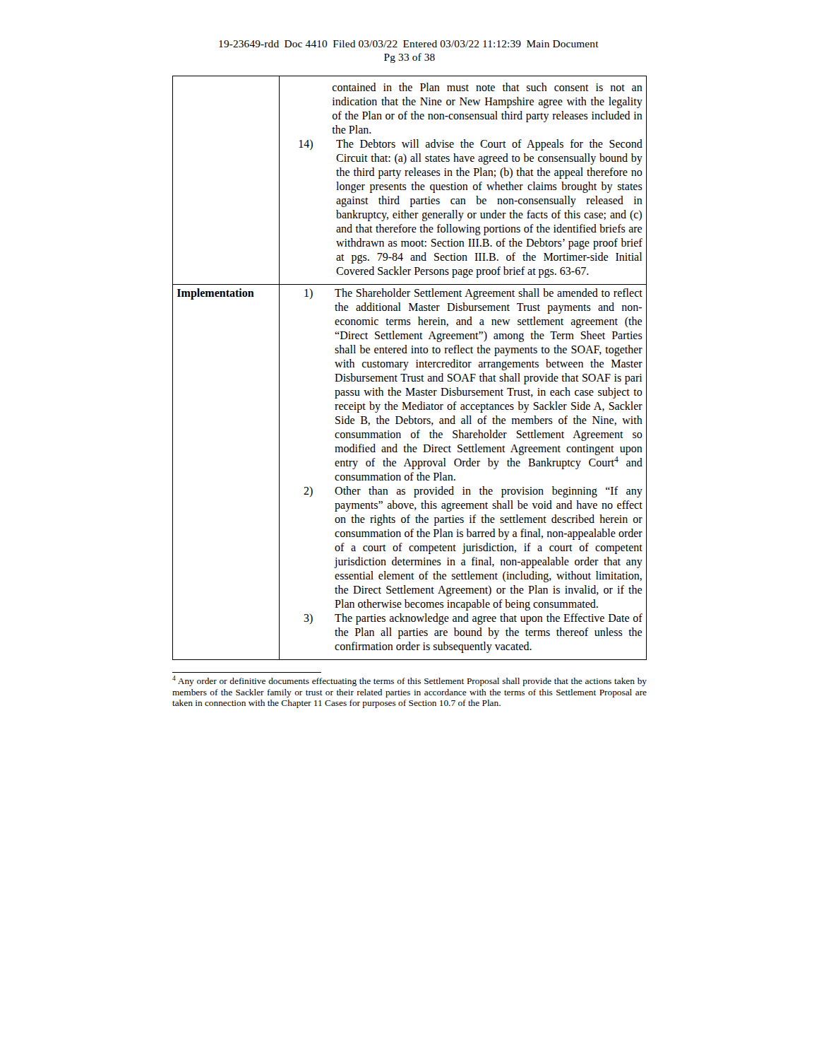19-23649-rdd Doc 4410 Filed 03/03/22 Entered 03/03/22 11:12:39 Main Document
Pg 33 of 38
| | contained in the Plan must note that such consent is not an indication that the Nine or New Hampshire agree with the legality of the Plan or of the non-consensual third party releases included in the Plan. / 14) / The Debtors will advise the Court of Appeals for the Second Circuit that: (a) all states have agreed to be consensually bound by the third party releases in the Plan; (b) that the appeal therefore no longer presents the question of whether claims brought by states against third parties can be non-consensually released in bankruptcy, either generally or under the facts of this case; and (c) and that therefore the following portions of the identified briefs are withdrawn as moot: Section III.B. of the Debtors’ page proof brief at pgs. 79-84 and Section III.B. of the Mortimer-side Initial Covered Sackler Persons page proof brief at pgs. 63-67. / |
| Implementation | / 1) / The Shareholder Settlement Agreement shall be amended to reflect the additional Master Disbursement Trust payments and non-economic terms herein, and a new settlement agreement (the “Direct Settlement Agreement”) among the Term Sheet Parties shall be entered into to reflect the payments to the SOAF, together with customary intercreditor arrangements between the Master Disbursement Trust and SOAF that shall provide that SOAF is pari passu with the Master Disbursement Trust, in each case subject to receipt by the Mediator of acceptances by Sackler Side A, Sackler Side B, the Debtors, and all of the members of the Nine, with consummation of the Shareholder Settlement Agreement so modified and the Direct Settlement Agreement contingent upon entry of the Approval Order by the Bankruptcy Court 4 and consummation of the Plan. / / 2) / Other than as provided in the provision beginning “If any payments” above, this agreement shall be void and have no effect on the rights of the parties if the settlement described herein or consummation of the Plan is barred by a final, non-appealable order of a court of competent jurisdiction, if a court of competent jurisdiction determines in a final, non-appealable order that any essential element of the settlement (including, without limitation, the Direct Settlement Agreement) or the Plan is invalid, or if the Plan otherwise becomes incapable of being consummated. / / 3) / The parties acknowledge and agree that upon the Effective Date of the Plan all parties are bound by the terms thereof unless the confirmation order is subsequently vacated. / |
4 Any order or definitive documents effectuating the terms of this Settlement Proposal shall provide that the actions taken by members of the Sackler family or trust or their related parties in accordance with the terms of this Settlement Proposal are taken in connection with the Chapter 11 Cases for purposes of Section 10.7 of the Plan.